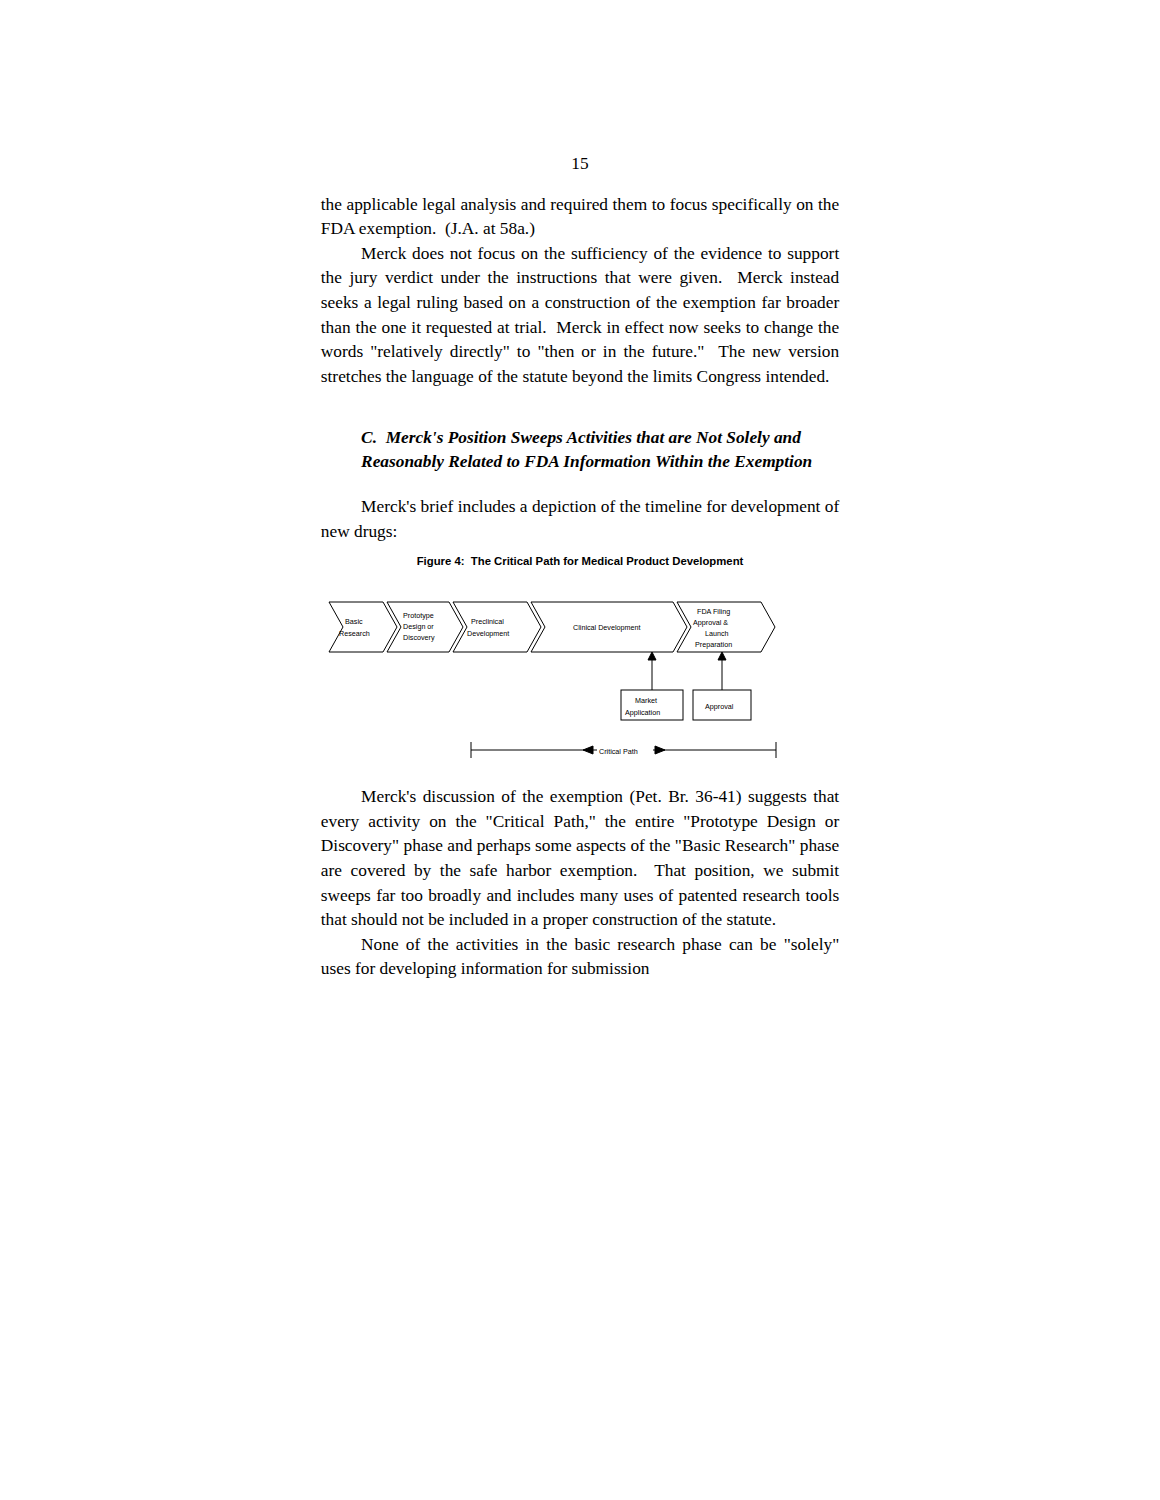15
the applicable legal analysis and required them to focus specifically on the FDA exemption. (J.A. at 58a.)
Merck does not focus on the sufficiency of the evidence to support the jury verdict under the instructions that were given. Merck instead seeks a legal ruling based on a construction of the exemption far broader than the one it requested at trial. Merck in effect now seeks to change the words "relatively directly" to "then or in the future." The new version stretches the language of the statute beyond the limits Congress intended.
C. Merck's Position Sweeps Activities that are Not Solely and Reasonably Related to FDA Information Within the Exemption
Merck's brief includes a depiction of the timeline for development of new drugs:
Figure 4: The Critical Path for Medical Product Development
Basic Research Prototype Design or Discovery Preclinical Development Clinical Development FDA Filing Approval & Launch Preparation Market Application Approval Critical Path
Merck's discussion of the exemption (Pet. Br. 36-41) suggests that every activity on the "Critical Path," the entire "Prototype Design or Discovery" phase and perhaps some aspects of the "Basic Research" phase are covered by the safe harbor exemption. That position, we submit sweeps far too broadly and includes many uses of patented research tools that should not be included in a proper construction of the statute.
None of the activities in the basic research phase can be "solely" uses for developing information for submission